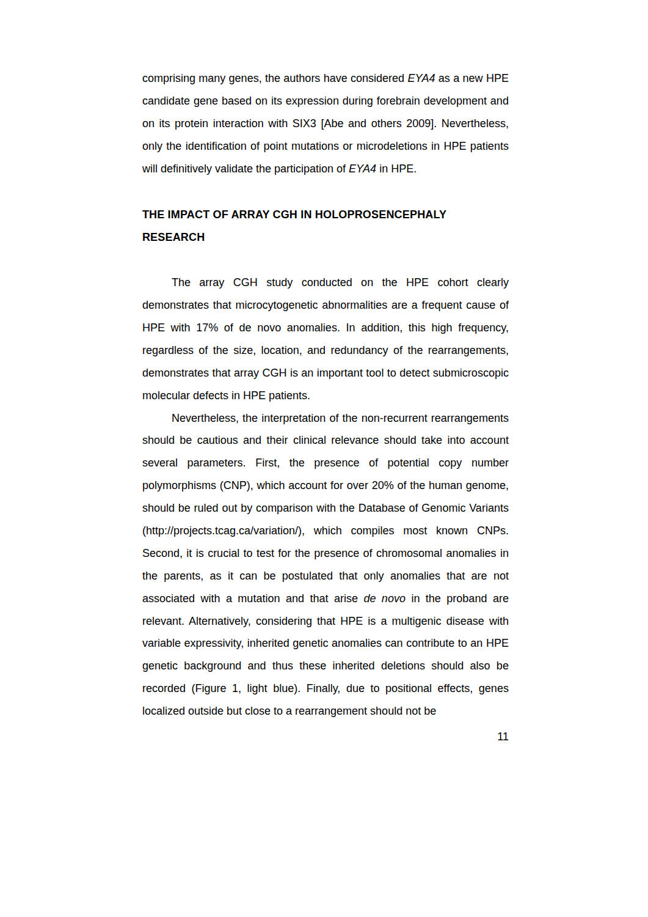comprising many genes, the authors have considered EYA4 as a new HPE candidate gene based on its expression during forebrain development and on its protein interaction with SIX3 [Abe and others 2009]. Nevertheless, only the identification of point mutations or microdeletions in HPE patients will definitively validate the participation of EYA4 in HPE.
THE IMPACT OF ARRAY CGH IN HOLOPROSENCEPHALY RESEARCH
The array CGH study conducted on the HPE cohort clearly demonstrates that microcytogenetic abnormalities are a frequent cause of HPE with 17% of de novo anomalies. In addition, this high frequency, regardless of the size, location, and redundancy of the rearrangements, demonstrates that array CGH is an important tool to detect submicroscopic molecular defects in HPE patients.
Nevertheless, the interpretation of the non-recurrent rearrangements should be cautious and their clinical relevance should take into account several parameters. First, the presence of potential copy number polymorphisms (CNP), which account for over 20% of the human genome, should be ruled out by comparison with the Database of Genomic Variants (http://projects.tcag.ca/variation/), which compiles most known CNPs. Second, it is crucial to test for the presence of chromosomal anomalies in the parents, as it can be postulated that only anomalies that are not associated with a mutation and that arise de novo in the proband are relevant. Alternatively, considering that HPE is a multigenic disease with variable expressivity, inherited genetic anomalies can contribute to an HPE genetic background and thus these inherited deletions should also be recorded (Figure 1, light blue). Finally, due to positional effects, genes localized outside but close to a rearrangement should not be
11